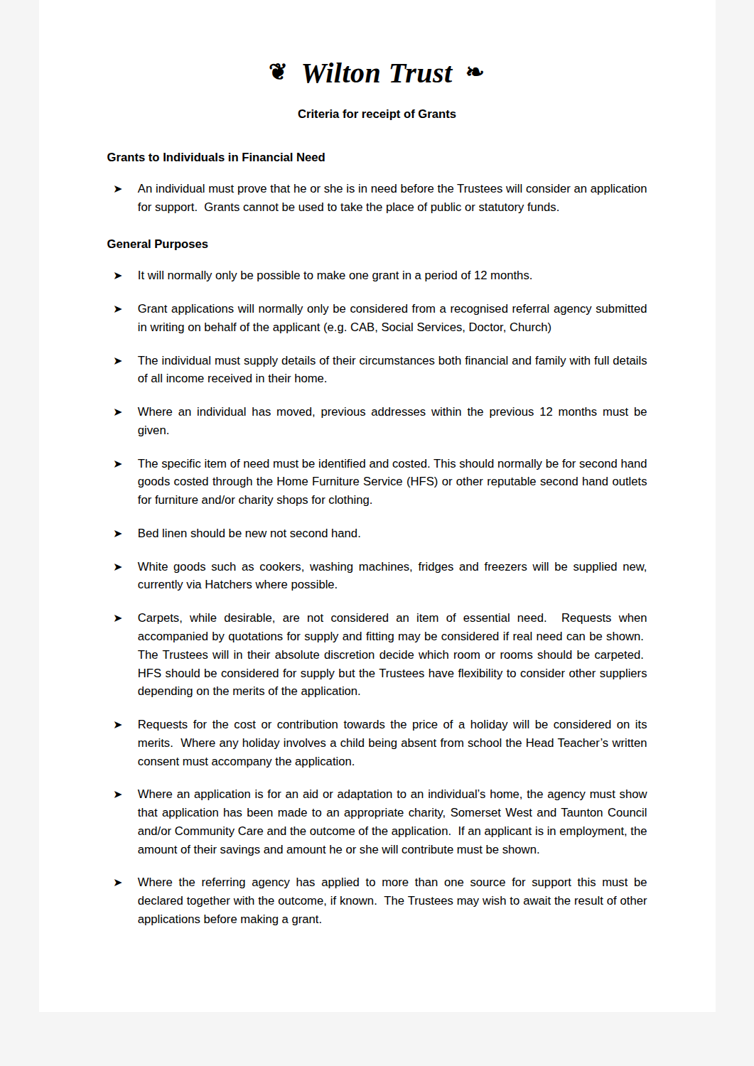❦ Wilton Trust ❧
Criteria for receipt of Grants
Grants to Individuals in Financial Need
An individual must prove that he or she is in need before the Trustees will consider an application for support. Grants cannot be used to take the place of public or statutory funds.
General Purposes
It will normally only be possible to make one grant in a period of 12 months.
Grant applications will normally only be considered from a recognised referral agency submitted in writing on behalf of the applicant (e.g. CAB, Social Services, Doctor, Church)
The individual must supply details of their circumstances both financial and family with full details of all income received in their home.
Where an individual has moved, previous addresses within the previous 12 months must be given.
The specific item of need must be identified and costed. This should normally be for second hand goods costed through the Home Furniture Service (HFS) or other reputable second hand outlets for furniture and/or charity shops for clothing.
Bed linen should be new not second hand.
White goods such as cookers, washing machines, fridges and freezers will be supplied new, currently via Hatchers where possible.
Carpets, while desirable, are not considered an item of essential need. Requests when accompanied by quotations for supply and fitting may be considered if real need can be shown. The Trustees will in their absolute discretion decide which room or rooms should be carpeted. HFS should be considered for supply but the Trustees have flexibility to consider other suppliers depending on the merits of the application.
Requests for the cost or contribution towards the price of a holiday will be considered on its merits. Where any holiday involves a child being absent from school the Head Teacher’s written consent must accompany the application.
Where an application is for an aid or adaptation to an individual’s home, the agency must show that application has been made to an appropriate charity, Somerset West and Taunton Council and/or Community Care and the outcome of the application. If an applicant is in employment, the amount of their savings and amount he or she will contribute must be shown.
Where the referring agency has applied to more than one source for support this must be declared together with the outcome, if known. The Trustees may wish to await the result of other applications before making a grant.